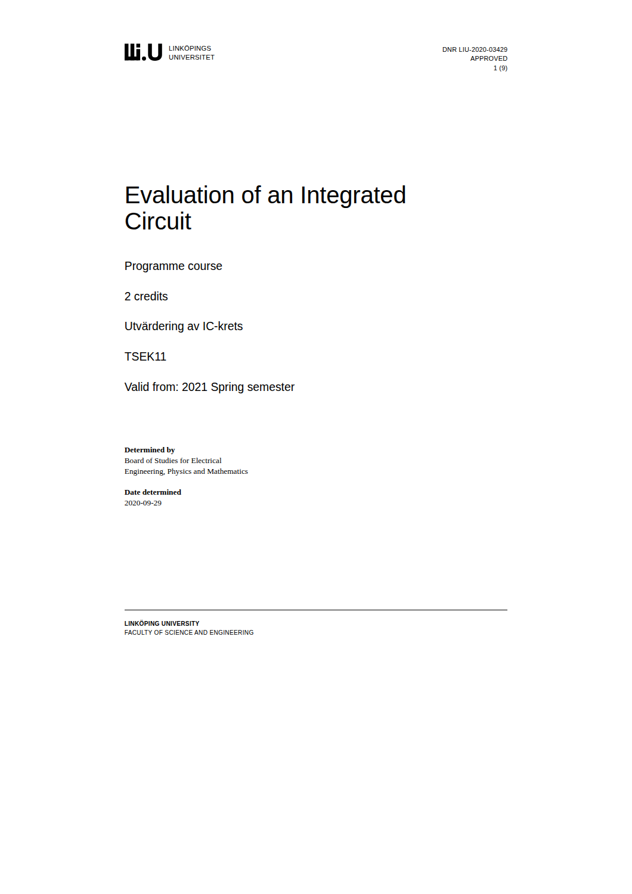LINKÖPINGS UNIVERSITET
DNR LIU-2020-03429
APPROVED
1 (9)
Evaluation of an Integrated
Circuit
Programme course
2 credits
Utvärdering av IC-krets
TSEK11
Valid from: 2021 Spring semester
Determined by
Board of Studies for Electrical
Engineering, Physics and Mathematics
Date determined
2020-09-29
LINKÖPING UNIVERSITY
FACULTY OF SCIENCE AND ENGINEERING